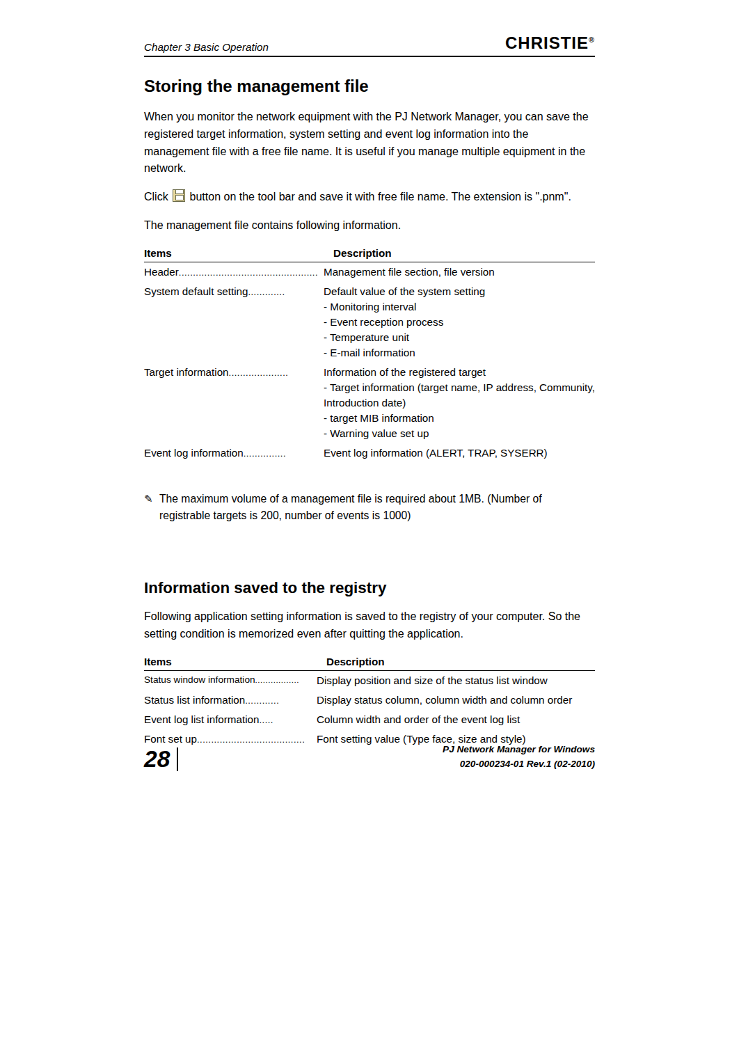Chapter 3 Basic Operation
CHRISTIE®
Storing the management file
When you monitor the network equipment with the PJ Network Manager, you can save the registered target information, system setting and event log information into the management file with a free file name. It is useful if you manage multiple equipment in the network.
Click button on the tool bar and save it with free file name. The extension is ".pnm".
The management file contains following information.
| Items | Description |
| --- | --- |
| Header ................................................. | Management file section, file version |
| System default setting ............. | Default value of the system setting - Monitoring interval - Event reception process - Temperature unit - E-mail information |
| Target information ..................... | Information of the registered target - Target information (target name, IP address, Community, Introduction date) - target MIB information - Warning value set up |
| Event log information ............... | Event log information (ALERT, TRAP, SYSERR) |
✎The maximum volume of a management file is required about 1MB. (Number of registrable targets is 200, number of events is 1000)
Information saved to the registry
Following application setting information is saved to the registry of your computer. So the setting condition is memorized even after quitting the application.
| Items | Description |
| --- | --- |
| Status window information ................. | Display position and size of the status list window |
| Status list information ............ | Display status column, column width and column order |
| Event log list information ..... | Column width and order of the event log list |
| Font set up ...................................... | Font setting value (Type face, size and style) |
28
PJ Network Manager for Windows
020-000234-01 Rev.1 (02-2010)